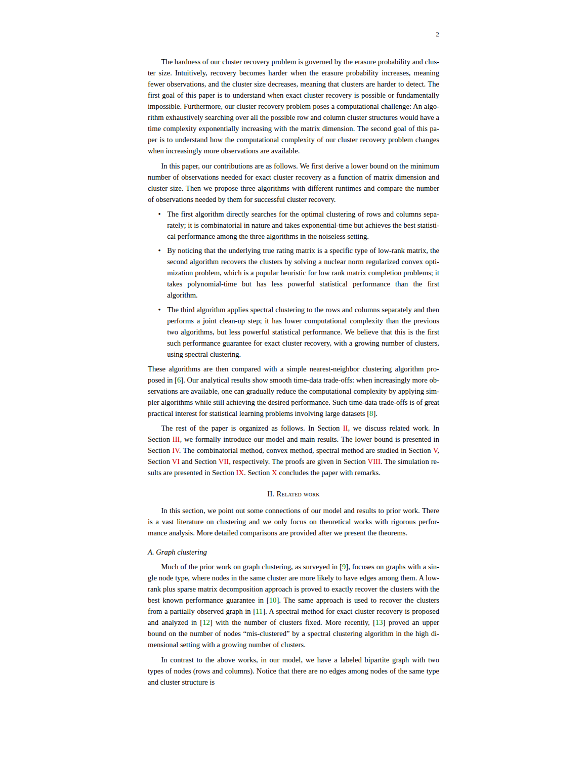2
The hardness of our cluster recovery problem is governed by the erasure probability and cluster size. Intuitively, recovery becomes harder when the erasure probability increases, meaning fewer observations, and the cluster size decreases, meaning that clusters are harder to detect. The first goal of this paper is to understand when exact cluster recovery is possible or fundamentally impossible. Furthermore, our cluster recovery problem poses a computational challenge: An algorithm exhaustively searching over all the possible row and column cluster structures would have a time complexity exponentially increasing with the matrix dimension. The second goal of this paper is to understand how the computational complexity of our cluster recovery problem changes when increasingly more observations are available.
In this paper, our contributions are as follows. We first derive a lower bound on the minimum number of observations needed for exact cluster recovery as a function of matrix dimension and cluster size. Then we propose three algorithms with different runtimes and compare the number of observations needed by them for successful cluster recovery.
The first algorithm directly searches for the optimal clustering of rows and columns separately; it is combinatorial in nature and takes exponential-time but achieves the best statistical performance among the three algorithms in the noiseless setting.
By noticing that the underlying true rating matrix is a specific type of low-rank matrix, the second algorithm recovers the clusters by solving a nuclear norm regularized convex optimization problem, which is a popular heuristic for low rank matrix completion problems; it takes polynomial-time but has less powerful statistical performance than the first algorithm.
The third algorithm applies spectral clustering to the rows and columns separately and then performs a joint clean-up step; it has lower computational complexity than the previous two algorithms, but less powerful statistical performance. We believe that this is the first such performance guarantee for exact cluster recovery, with a growing number of clusters, using spectral clustering.
These algorithms are then compared with a simple nearest-neighbor clustering algorithm proposed in [6]. Our analytical results show smooth time-data trade-offs: when increasingly more observations are available, one can gradually reduce the computational complexity by applying simpler algorithms while still achieving the desired performance. Such time-data trade-offs is of great practical interest for statistical learning problems involving large datasets [8].
The rest of the paper is organized as follows. In Section II, we discuss related work. In Section III, we formally introduce our model and main results. The lower bound is presented in Section IV. The combinatorial method, convex method, spectral method are studied in Section V, Section VI and Section VII, respectively. The proofs are given in Section VIII. The simulation results are presented in Section IX. Section X concludes the paper with remarks.
II. Related work
In this section, we point out some connections of our model and results to prior work. There is a vast literature on clustering and we only focus on theoretical works with rigorous performance analysis. More detailed comparisons are provided after we present the theorems.
A. Graph clustering
Much of the prior work on graph clustering, as surveyed in [9], focuses on graphs with a single node type, where nodes in the same cluster are more likely to have edges among them. A low-rank plus sparse matrix decomposition approach is proved to exactly recover the clusters with the best known performance guarantee in [10]. The same approach is used to recover the clusters from a partially observed graph in [11]. A spectral method for exact cluster recovery is proposed and analyzed in [12] with the number of clusters fixed. More recently, [13] proved an upper bound on the number of nodes “mis-clustered” by a spectral clustering algorithm in the high dimensional setting with a growing number of clusters.
In contrast to the above works, in our model, we have a labeled bipartite graph with two types of nodes (rows and columns). Notice that there are no edges among nodes of the same type and cluster structure is